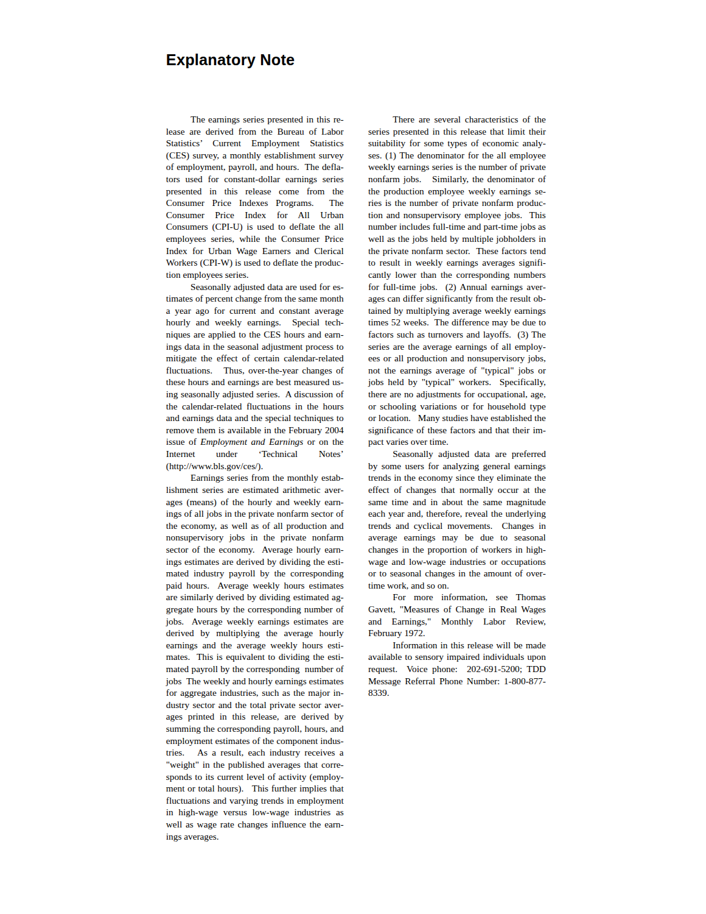Explanatory Note
The earnings series presented in this release are derived from the Bureau of Labor Statistics’ Current Employment Statistics (CES) survey, a monthly establishment survey of employment, payroll, and hours. The deflators used for constant-dollar earnings series presented in this release come from the Consumer Price Indexes Programs. The Consumer Price Index for All Urban Consumers (CPI-U) is used to deflate the all employees series, while the Consumer Price Index for Urban Wage Earners and Clerical Workers (CPI-W) is used to deflate the production employees series.
Seasonally adjusted data are used for estimates of percent change from the same month a year ago for current and constant average hourly and weekly earnings. Special techniques are applied to the CES hours and earnings data in the seasonal adjustment process to mitigate the effect of certain calendar-related fluctuations. Thus, over-the-year changes of these hours and earnings are best measured using seasonally adjusted series. A discussion of the calendar-related fluctuations in the hours and earnings data and the special techniques to remove them is available in the February 2004 issue of Employment and Earnings or on the Internet under ‘Technical Notes’ (http://www.bls.gov/ces/).
Earnings series from the monthly establishment series are estimated arithmetic averages (means) of the hourly and weekly earnings of all jobs in the private nonfarm sector of the economy, as well as of all production and nonsupervisory jobs in the private nonfarm sector of the economy. Average hourly earnings estimates are derived by dividing the estimated industry payroll by the corresponding paid hours. Average weekly hours estimates are similarly derived by dividing estimated aggregate hours by the corresponding number of jobs. Average weekly earnings estimates are derived by multiplying the average hourly earnings and the average weekly hours estimates. This is equivalent to dividing the estimated payroll by the corresponding number of jobs The weekly and hourly earnings estimates for aggregate industries, such as the major industry sector and the total private sector averages printed in this release, are derived by summing the corresponding payroll, hours, and employment estimates of the component industries. As a result, each industry receives a "weight" in the published averages that corresponds to its current level of activity (employment or total hours). This further implies that fluctuations and varying trends in employment in high-wage versus low-wage industries as well as wage rate changes influence the earnings averages.
There are several characteristics of the series presented in this release that limit their suitability for some types of economic analyses. (1) The denominator for the all employee weekly earnings series is the number of private nonfarm jobs. Similarly, the denominator of the production employee weekly earnings series is the number of private nonfarm production and nonsupervisory employee jobs. This number includes full-time and part-time jobs as well as the jobs held by multiple jobholders in the private nonfarm sector. These factors tend to result in weekly earnings averages significantly lower than the corresponding numbers for full-time jobs. (2) Annual earnings averages can differ significantly from the result obtained by multiplying average weekly earnings times 52 weeks. The difference may be due to factors such as turnovers and layoffs. (3) The series are the average earnings of all employees or all production and nonsupervisory jobs, not the earnings average of "typical" jobs or jobs held by "typical" workers. Specifically, there are no adjustments for occupational, age, or schooling variations or for household type or location. Many studies have established the significance of these factors and that their impact varies over time.
Seasonally adjusted data are preferred by some users for analyzing general earnings trends in the economy since they eliminate the effect of changes that normally occur at the same time and in about the same magnitude each year and, therefore, reveal the underlying trends and cyclical movements. Changes in average earnings may be due to seasonal changes in the proportion of workers in high-wage and low-wage industries or occupations or to seasonal changes in the amount of overtime work, and so on.
For more information, see Thomas Gavett, "Measures of Change in Real Wages and Earnings," Monthly Labor Review, February 1972.
Information in this release will be made available to sensory impaired individuals upon request. Voice phone: 202-691-5200; TDD Message Referral Phone Number: 1-800-877-8339.